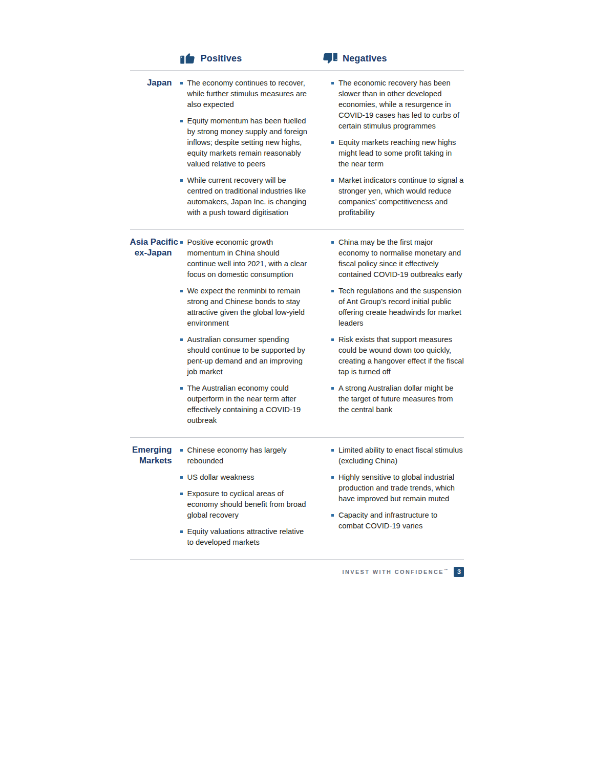| | Positives | Negatives |
| --- | --- | --- |
| Japan | The economy continues to recover, while further stimulus measures are also expected Equity momentum has been fuelled by strong money supply and foreign inflows; despite setting new highs, equity markets remain reasonably valued relative to peers While current recovery will be centred on traditional industries like automakers, Japan Inc. is changing with a push toward digitisation | The economic recovery has been slower than in other developed economies, while a resurgence in COVID-19 cases has led to curbs of certain stimulus programmes Equity markets reaching new highs might lead to some profit taking in the near term Market indicators continue to signal a stronger yen, which would reduce companies’ competitiveness and profitability |
| Asia Pacific ex-Japan | Positive economic growth momentum in China should continue well into 2021, with a clear focus on domestic consumption We expect the renminbi to remain strong and Chinese bonds to stay attractive given the global low-yield environment Australian consumer spending should continue to be supported by pent-up demand and an improving job market The Australian economy could outperform in the near term after effectively containing a COVID-19 outbreak | China may be the first major economy to normalise monetary and fiscal policy since it effectively contained COVID-19 outbreaks early Tech regulations and the suspension of Ant Group’s record initial public offering create headwinds for market leaders Risk exists that support measures could be wound down too quickly, creating a hangover effect if the fiscal tap is turned off A strong Australian dollar might be the target of future measures from the central bank |
| Emerging Markets | Chinese economy has largely rebounded US dollar weakness Exposure to cyclical areas of economy should benefit from broad global recovery Equity valuations attractive relative to developed markets | Limited ability to enact fiscal stimulus (excluding China) Highly sensitive to global industrial production and trade trends, which have improved but remain muted Capacity and infrastructure to combat COVID-19 varies |
Invest with Confidence™ 3